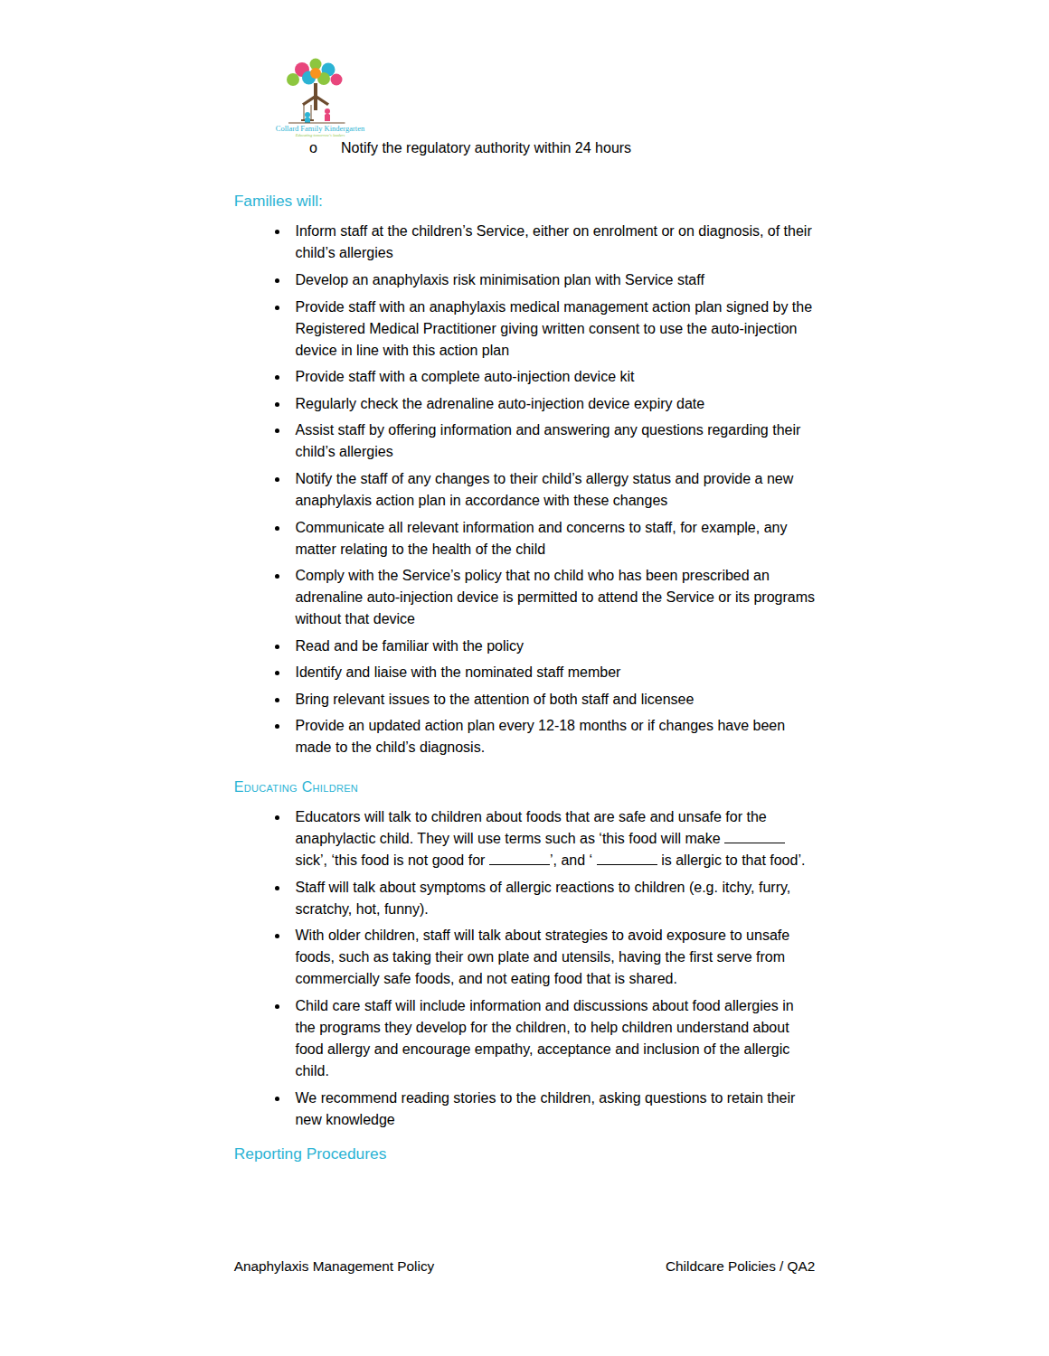Collard Family Kindergarten Educating tomorrow's leaders
o Notify the regulatory authority within 24 hours
Families will:
Inform staff at the children’s Service, either on enrolment or on diagnosis, of their child’s allergies
Develop an anaphylaxis risk minimisation plan with Service staff
Provide staff with an anaphylaxis medical management action plan signed by the Registered Medical Practitioner giving written consent to use the auto-injection device in line with this action plan
Provide staff with a complete auto-injection device kit
Regularly check the adrenaline auto-injection device expiry date
Assist staff by offering information and answering any questions regarding their child’s allergies
Notify the staff of any changes to their child’s allergy status and provide a new anaphylaxis action plan in accordance with these changes
Communicate all relevant information and concerns to staff, for example, any matter relating to the health of the child
Comply with the Service’s policy that no child who has been prescribed an adrenaline auto-injection device is permitted to attend the Service or its programs without that device
Read and be familiar with the policy
Identify and liaise with the nominated staff member
Bring relevant issues to the attention of both staff and licensee
Provide an updated action plan every 12-18 months or if changes have been made to the child’s diagnosis.
Educating Children
Educators will talk to children about foods that are safe and unsafe for the anaphylactic child. They will use terms such as ‘this food will make sick’, ‘this food is not good for ’, and ‘ is allergic to that food’.
Staff will talk about symptoms of allergic reactions to children (e.g. itchy, furry, scratchy, hot, funny).
With older children, staff will talk about strategies to avoid exposure to unsafe foods, such as taking their own plate and utensils, having the first serve from commercially safe foods, and not eating food that is shared.
Child care staff will include information and discussions about food allergies in the programs they develop for the children, to help children understand about food allergy and encourage empathy, acceptance and inclusion of the allergic child.
We recommend reading stories to the children, asking questions to retain their new knowledge
Reporting Procedures
Anaphylaxis Management Policy Childcare Policies / QA2